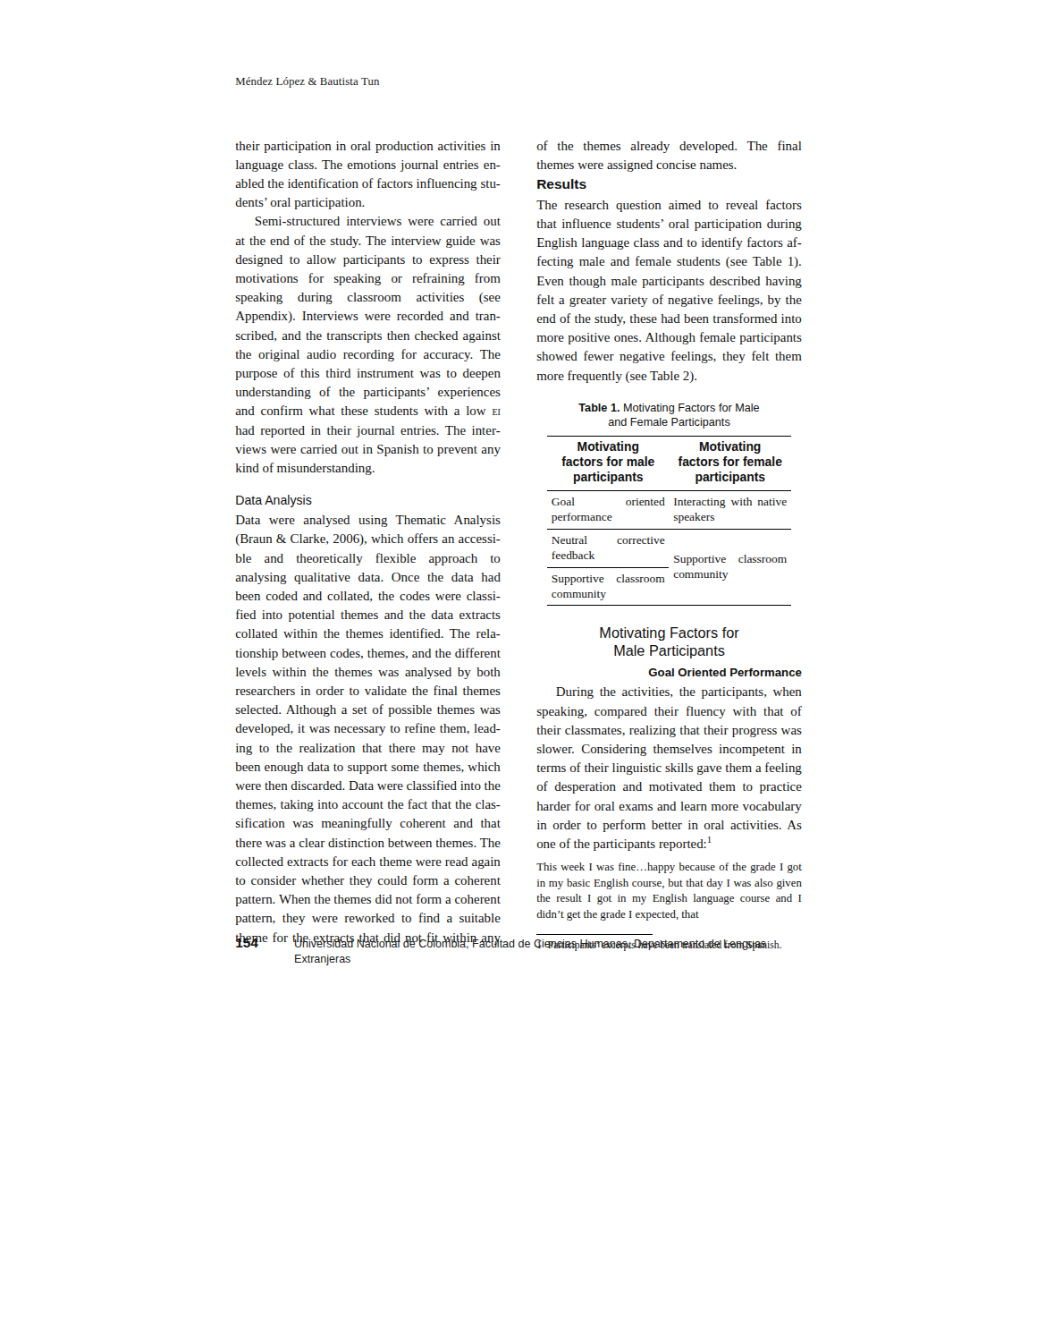Méndez López & Bautista Tun
their participation in oral production activities in language class. The emotions journal entries enabled the identification of factors influencing students’ oral participation.
Semi-structured interviews were carried out at the end of the study. The interview guide was designed to allow participants to express their motivations for speaking or refraining from speaking during classroom activities (see Appendix). Interviews were recorded and transcribed, and the transcripts then checked against the original audio recording for accuracy. The purpose of this third instrument was to deepen understanding of the participants’ experiences and confirm what these students with a low ei had reported in their journal entries. The interviews were carried out in Spanish to prevent any kind of misunderstanding.
Data Analysis
Data were analysed using Thematic Analysis (Braun & Clarke, 2006), which offers an accessible and theoretically flexible approach to analysing qualitative data. Once the data had been coded and collated, the codes were classified into potential themes and the data extracts collated within the themes identified. The relationship between codes, themes, and the different levels within the themes was analysed by both researchers in order to validate the final themes selected. Although a set of possible themes was developed, it was necessary to refine them, leading to the realization that there may not have been enough data to support some themes, which were then discarded. Data were classified into the themes, taking into account the fact that the classification was meaningfully coherent and that there was a clear distinction between themes. The collected extracts for each theme were read again to consider whether they could form a coherent pattern. When the themes did not form a coherent pattern, they were reworked to find a suitable theme for the extracts that did not fit within any of the themes already developed. The final themes were assigned concise names.
Results
The research question aimed to reveal factors that influence students’ oral participation during English language class and to identify factors affecting male and female students (see Table 1). Even though male participants described having felt a greater variety of negative feelings, by the end of the study, these had been transformed into more positive ones. Although female participants showed fewer negative feelings, they felt them more frequently (see Table 2).
Table 1. Motivating Factors for Male
and Female Participants
| Motivating factors for male participants | Motivating factors for female participants |
| --- | --- |
| Goal oriented performance | Interacting with native speakers |
| Neutral corrective feedback | Supportive classroom community |
| Supportive classroom community |
Motivating Factors for
Male Participants
Goal Oriented Performance
During the activities, the participants, when speaking, compared their fluency with that of their classmates, realizing that their progress was slower. Considering themselves incompetent in terms of their linguistic skills gave them a feeling of desperation and motivated them to practice harder for oral exams and learn more vocabulary in order to perform better in oral activities. As one of the participants reported:1
This week I was fine…happy because of the grade I got in my basic English course, but that day I was also given the result I got in my English language course and I didn’t get the grade I expected, that
1 Participants’ excerpts have been translated from Spanish.
154
Universidad Nacional de Colombia, Facultad de Ciencias Humanas, Departamento de Lenguas Extranjeras